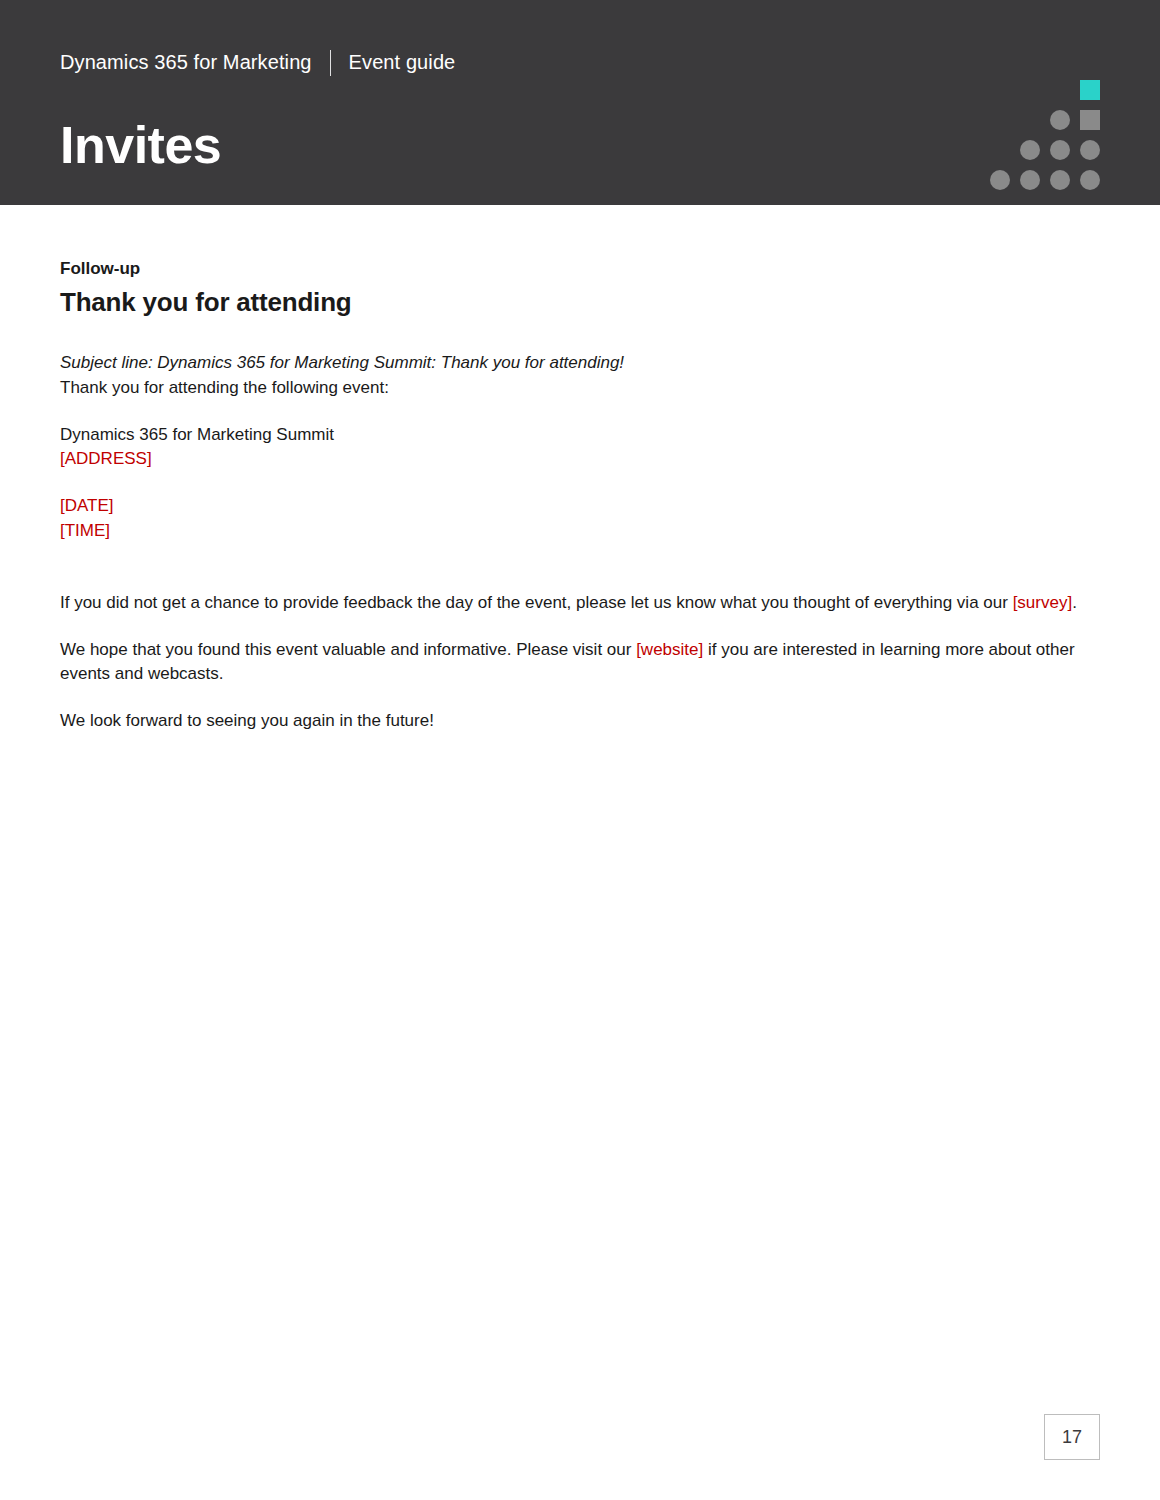Dynamics 365 for Marketing Event guide
Invites
Follow-up
Thank you for attending
Subject line: Dynamics 365 for Marketing Summit: Thank you for attending!
Thank you for attending the following event:
Dynamics 365 for Marketing Summit
[ADDRESS]
[DATE]
[TIME]
If you did not get a chance to provide feedback the day of the event, please let us know what you thought of everything via our [survey].
We hope that you found this event valuable and informative. Please visit our [website] if you are interested in learning more about other events and webcasts.
We look forward to seeing you again in the future!
17